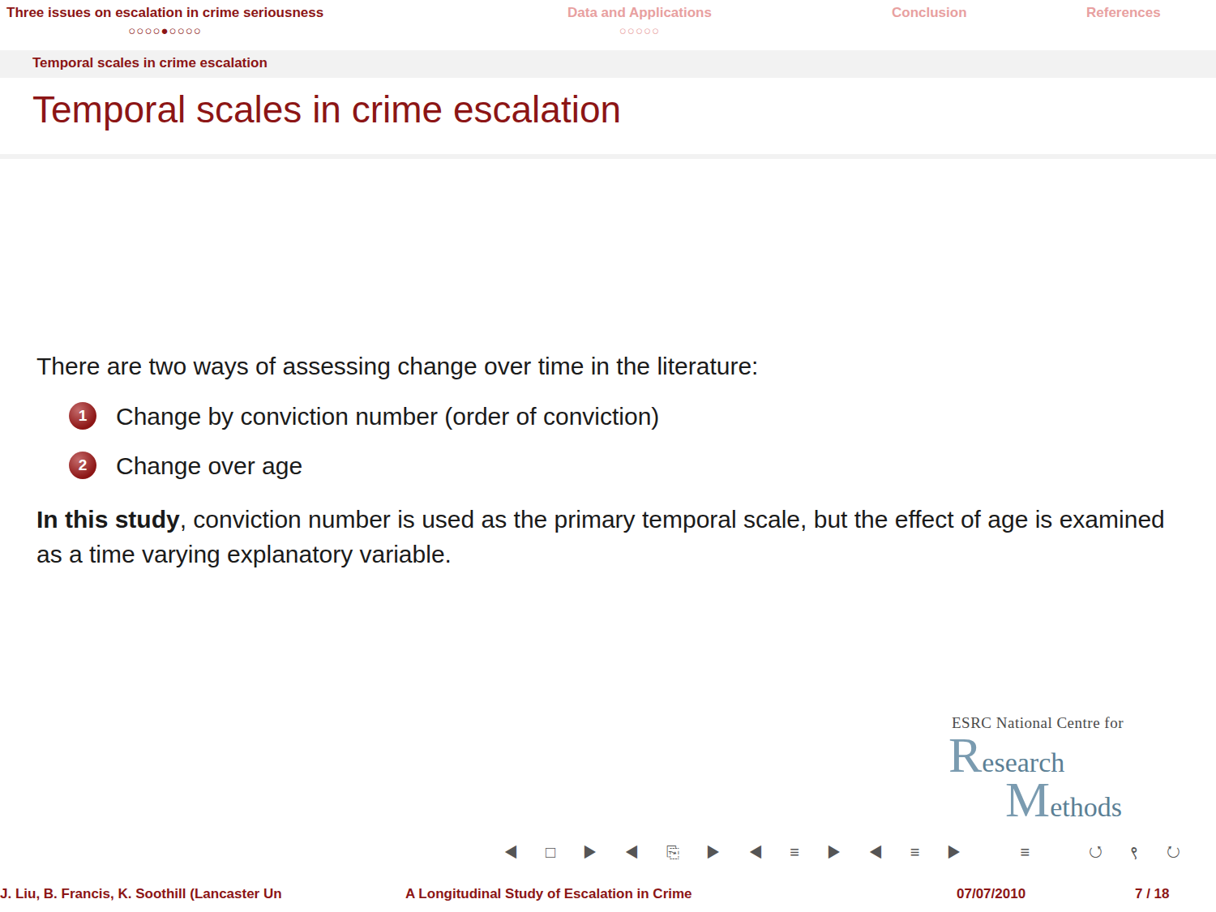Three issues on escalation in crime seriousness ○○○○●○○○○
Data and Applications ○○○○○
Conclusion
References
Temporal scales in crime escalation
Temporal scales in crime escalation
There are two ways of assessing change over time in the literature:
1 Change by conviction number (order of conviction)
2 Change over age
In this study, conviction number is used as the primary temporal scale, but the effect of age is examined as a time varying explanatory variable.
ESRC National Centre for
Research
Methods
◀ □ ▶ ◀ ⎘ ▶ ◀ ≡ ▶ ◀ ≡ ▶ ≡ ↺ ९ ↻
J. Liu, B. Francis, K. Soothill (Lancaster Un
A Longitudinal Study of Escalation in Crime
07/07/2010
7 / 18